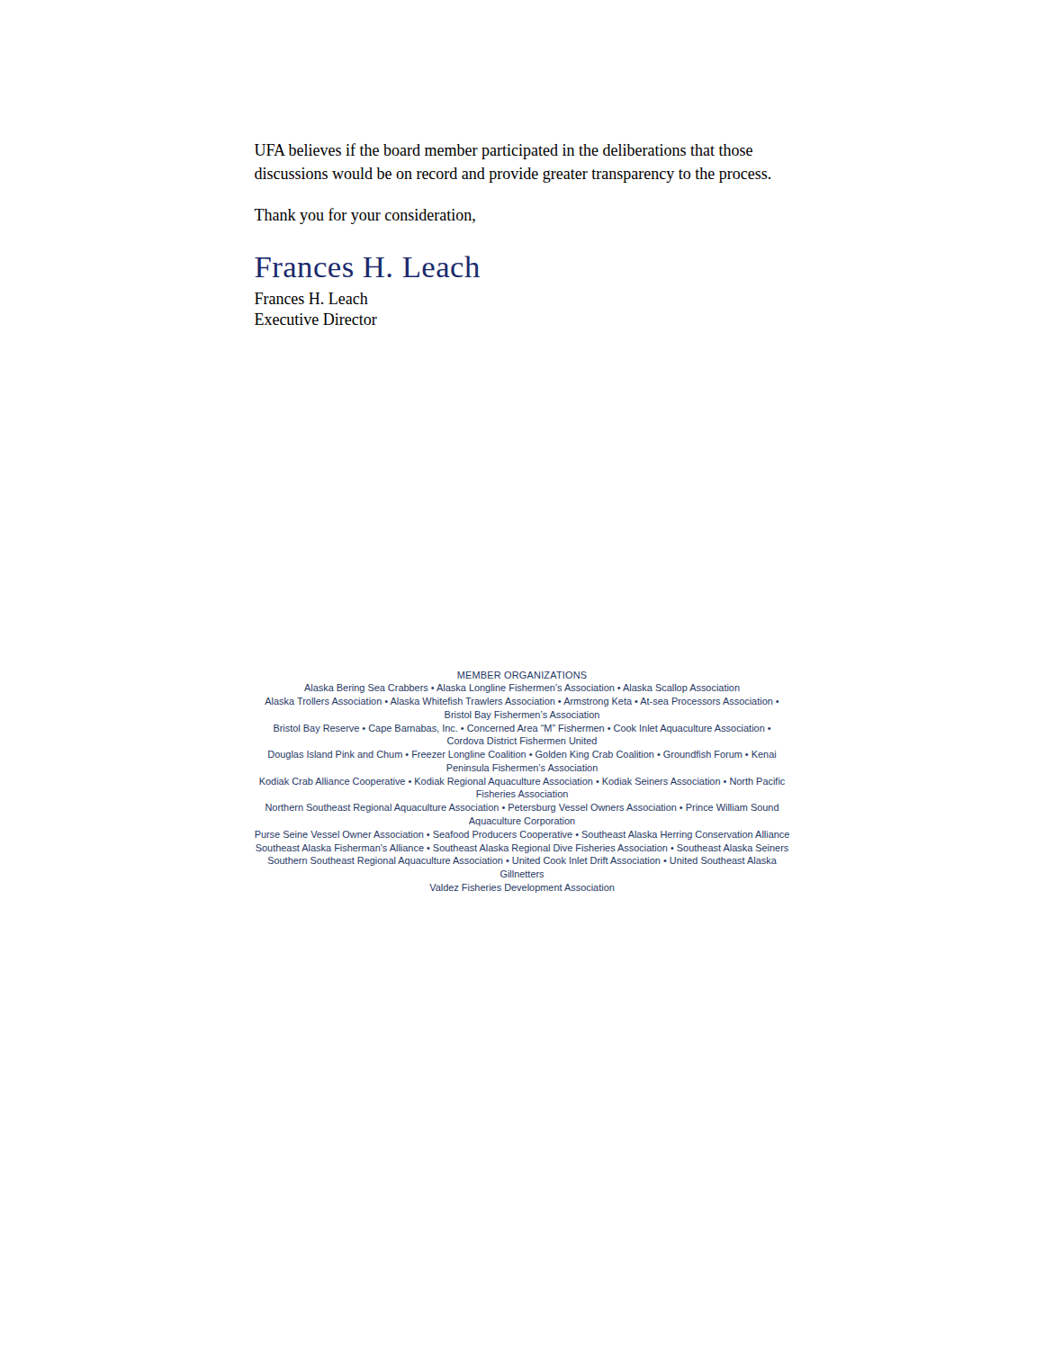UFA believes if the board member participated in the deliberations that those discussions would be on record and provide greater transparency to the process.
Thank you for your consideration,
Frances H. Leach
Frances H. Leach
Executive Director
MEMBER ORGANIZATIONS
Alaska Bering Sea Crabbers • Alaska Longline Fishermen’s Association • Alaska Scallop Association
Alaska Trollers Association • Alaska Whitefish Trawlers Association • Armstrong Keta • At-sea Processors Association • Bristol Bay Fishermen’s Association
Bristol Bay Reserve • Cape Barnabas, Inc. • Concerned Area “M” Fishermen • Cook Inlet Aquaculture Association • Cordova District Fishermen United
Douglas Island Pink and Chum • Freezer Longline Coalition • Golden King Crab Coalition • Groundfish Forum • Kenai Peninsula Fishermen’s Association
Kodiak Crab Alliance Cooperative • Kodiak Regional Aquaculture Association • Kodiak Seiners Association • North Pacific Fisheries Association
Northern Southeast Regional Aquaculture Association • Petersburg Vessel Owners Association • Prince William Sound Aquaculture Corporation
Purse Seine Vessel Owner Association • Seafood Producers Cooperative • Southeast Alaska Herring Conservation Alliance
Southeast Alaska Fisherman's Alliance • Southeast Alaska Regional Dive Fisheries Association • Southeast Alaska Seiners
Southern Southeast Regional Aquaculture Association • United Cook Inlet Drift Association • United Southeast Alaska Gillnetters
Valdez Fisheries Development Association